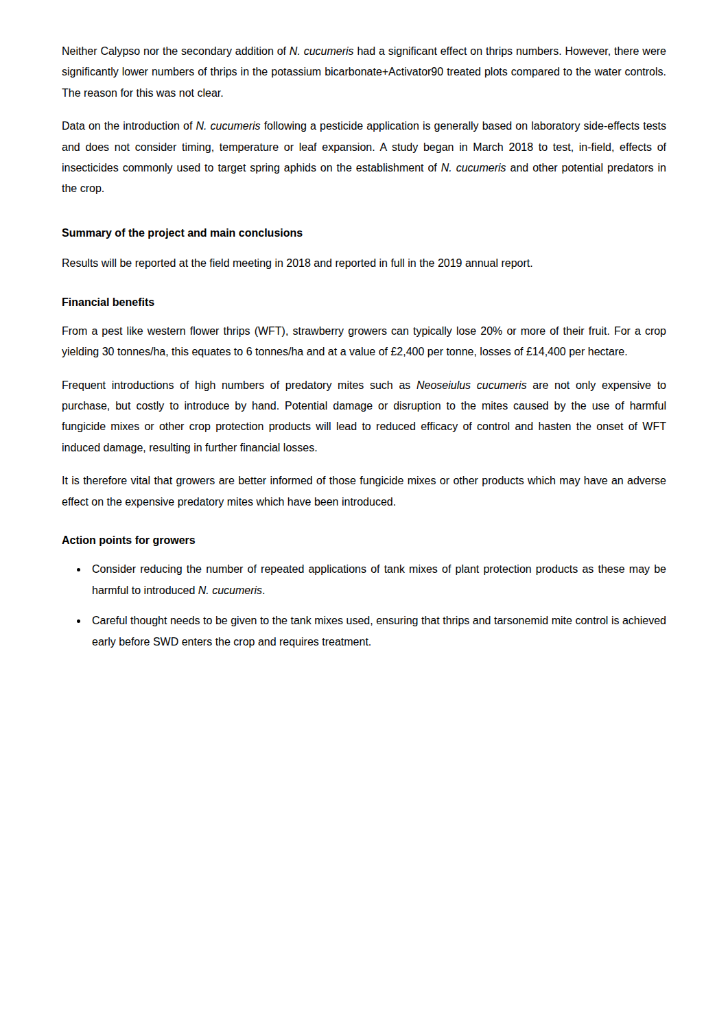Neither Calypso nor the secondary addition of N. cucumeris had a significant effect on thrips numbers. However, there were significantly lower numbers of thrips in the potassium bicarbonate+Activator90 treated plots compared to the water controls. The reason for this was not clear.
Data on the introduction of N. cucumeris following a pesticide application is generally based on laboratory side-effects tests and does not consider timing, temperature or leaf expansion. A study began in March 2018 to test, in-field, effects of insecticides commonly used to target spring aphids on the establishment of N. cucumeris and other potential predators in the crop.
Summary of the project and main conclusions
Results will be reported at the field meeting in 2018 and reported in full in the 2019 annual report.
Financial benefits
From a pest like western flower thrips (WFT), strawberry growers can typically lose 20% or more of their fruit. For a crop yielding 30 tonnes/ha, this equates to 6 tonnes/ha and at a value of £2,400 per tonne, losses of £14,400 per hectare.
Frequent introductions of high numbers of predatory mites such as Neoseiulus cucumeris are not only expensive to purchase, but costly to introduce by hand. Potential damage or disruption to the mites caused by the use of harmful fungicide mixes or other crop protection products will lead to reduced efficacy of control and hasten the onset of WFT induced damage, resulting in further financial losses.
It is therefore vital that growers are better informed of those fungicide mixes or other products which may have an adverse effect on the expensive predatory mites which have been introduced.
Action points for growers
Consider reducing the number of repeated applications of tank mixes of plant protection products as these may be harmful to introduced N. cucumeris.
Careful thought needs to be given to the tank mixes used, ensuring that thrips and tarsonemid mite control is achieved early before SWD enters the crop and requires treatment.